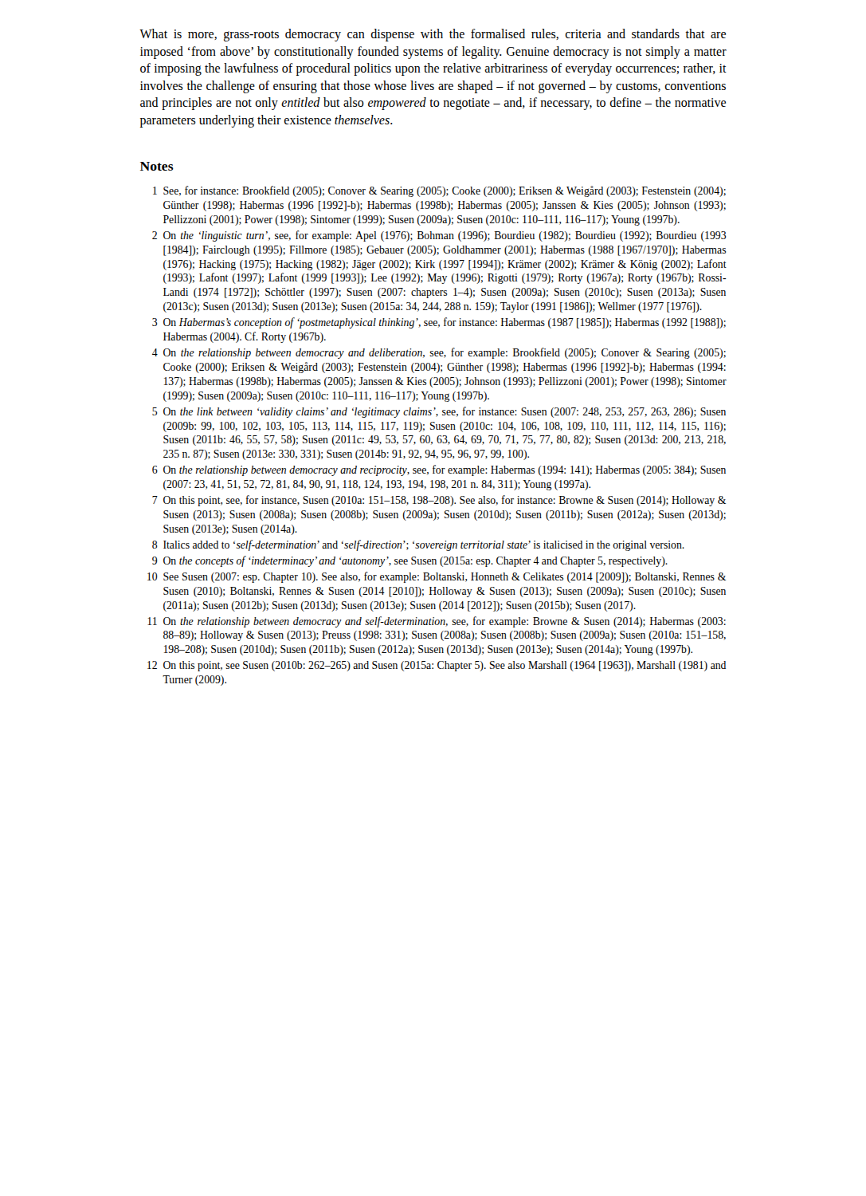What is more, grass-roots democracy can dispense with the formalised rules, criteria and standards that are imposed ‘from above’ by constitutionally founded systems of legality. Genuine democracy is not simply a matter of imposing the lawfulness of procedural politics upon the relative arbitrariness of everyday occurrences; rather, it involves the challenge of ensuring that those whose lives are shaped – if not governed – by customs, conventions and principles are not only entitled but also empowered to negotiate – and, if necessary, to define – the normative parameters underlying their existence themselves.
Notes
See, for instance: Brookfield (2005); Conover & Searing (2005); Cooke (2000); Eriksen & Weigård (2003); Festenstein (2004); Günther (1998); Habermas (1996 [1992]-b); Habermas (1998b); Habermas (2005); Janssen & Kies (2005); Johnson (1993); Pellizzoni (2001); Power (1998); Sintomer (1999); Susen (2009a); Susen (2010c: 110–111, 116–117); Young (1997b).
On the ‘linguistic turn’, see, for example: Apel (1976); Bohman (1996); Bourdieu (1982); Bourdieu (1992); Bourdieu (1993 [1984]); Fairclough (1995); Fillmore (1985); Gebauer (2005); Goldhammer (2001); Habermas (1988 [1967/1970]); Habermas (1976); Hacking (1975); Hacking (1982); Jäger (2002); Kirk (1997 [1994]); Krämer (2002); Krämer & König (2002); Lafont (1993); Lafont (1997); Lafont (1999 [1993]); Lee (1992); May (1996); Rigotti (1979); Rorty (1967a); Rorty (1967b); Rossi-Landi (1974 [1972]); Schöttler (1997); Susen (2007: chapters 1–4); Susen (2009a); Susen (2010c); Susen (2013a); Susen (2013c); Susen (2013d); Susen (2013e); Susen (2015a: 34, 244, 288 n. 159); Taylor (1991 [1986]); Wellmer (1977 [1976]).
On Habermas’s conception of ‘postmetaphysical thinking’, see, for instance: Habermas (1987 [1985]); Habermas (1992 [1988]); Habermas (2004). Cf. Rorty (1967b).
On the relationship between democracy and deliberation, see, for example: Brookfield (2005); Conover & Searing (2005); Cooke (2000); Eriksen & Weigård (2003); Festenstein (2004); Günther (1998); Habermas (1996 [1992]-b); Habermas (1994: 137); Habermas (1998b); Habermas (2005); Janssen & Kies (2005); Johnson (1993); Pellizzoni (2001); Power (1998); Sintomer (1999); Susen (2009a); Susen (2010c: 110–111, 116–117); Young (1997b).
On the link between ‘validity claims’ and ‘legitimacy claims’, see, for instance: Susen (2007: 248, 253, 257, 263, 286); Susen (2009b: 99, 100, 102, 103, 105, 113, 114, 115, 117, 119); Susen (2010c: 104, 106, 108, 109, 110, 111, 112, 114, 115, 116); Susen (2011b: 46, 55, 57, 58); Susen (2011c: 49, 53, 57, 60, 63, 64, 69, 70, 71, 75, 77, 80, 82); Susen (2013d: 200, 213, 218, 235 n. 87); Susen (2013e: 330, 331); Susen (2014b: 91, 92, 94, 95, 96, 97, 99, 100).
On the relationship between democracy and reciprocity, see, for example: Habermas (1994: 141); Habermas (2005: 384); Susen (2007: 23, 41, 51, 52, 72, 81, 84, 90, 91, 118, 124, 193, 194, 198, 201 n. 84, 311); Young (1997a).
On this point, see, for instance, Susen (2010a: 151–158, 198–208). See also, for instance: Browne & Susen (2014); Holloway & Susen (2013); Susen (2008a); Susen (2008b); Susen (2009a); Susen (2010d); Susen (2011b); Susen (2012a); Susen (2013d); Susen (2013e); Susen (2014a).
Italics added to ‘self-determination’ and ‘self-direction’; ‘sovereign territorial state’ is italicised in the original version.
On the concepts of ‘indeterminacy’ and ‘autonomy’, see Susen (2015a: esp. Chapter 4 and Chapter 5, respectively).
See Susen (2007: esp. Chapter 10). See also, for example: Boltanski, Honneth & Celikates (2014 [2009]); Boltanski, Rennes & Susen (2010); Boltanski, Rennes & Susen (2014 [2010]); Holloway & Susen (2013); Susen (2009a); Susen (2010c); Susen (2011a); Susen (2012b); Susen (2013d); Susen (2013e); Susen (2014 [2012]); Susen (2015b); Susen (2017).
On the relationship between democracy and self-determination, see, for example: Browne & Susen (2014); Habermas (2003: 88–89); Holloway & Susen (2013); Preuss (1998: 331); Susen (2008a); Susen (2008b); Susen (2009a); Susen (2010a: 151–158, 198–208); Susen (2010d); Susen (2011b); Susen (2012a); Susen (2013d); Susen (2013e); Susen (2014a); Young (1997b).
On this point, see Susen (2010b: 262–265) and Susen (2015a: Chapter 5). See also Marshall (1964 [1963]), Marshall (1981) and Turner (2009).